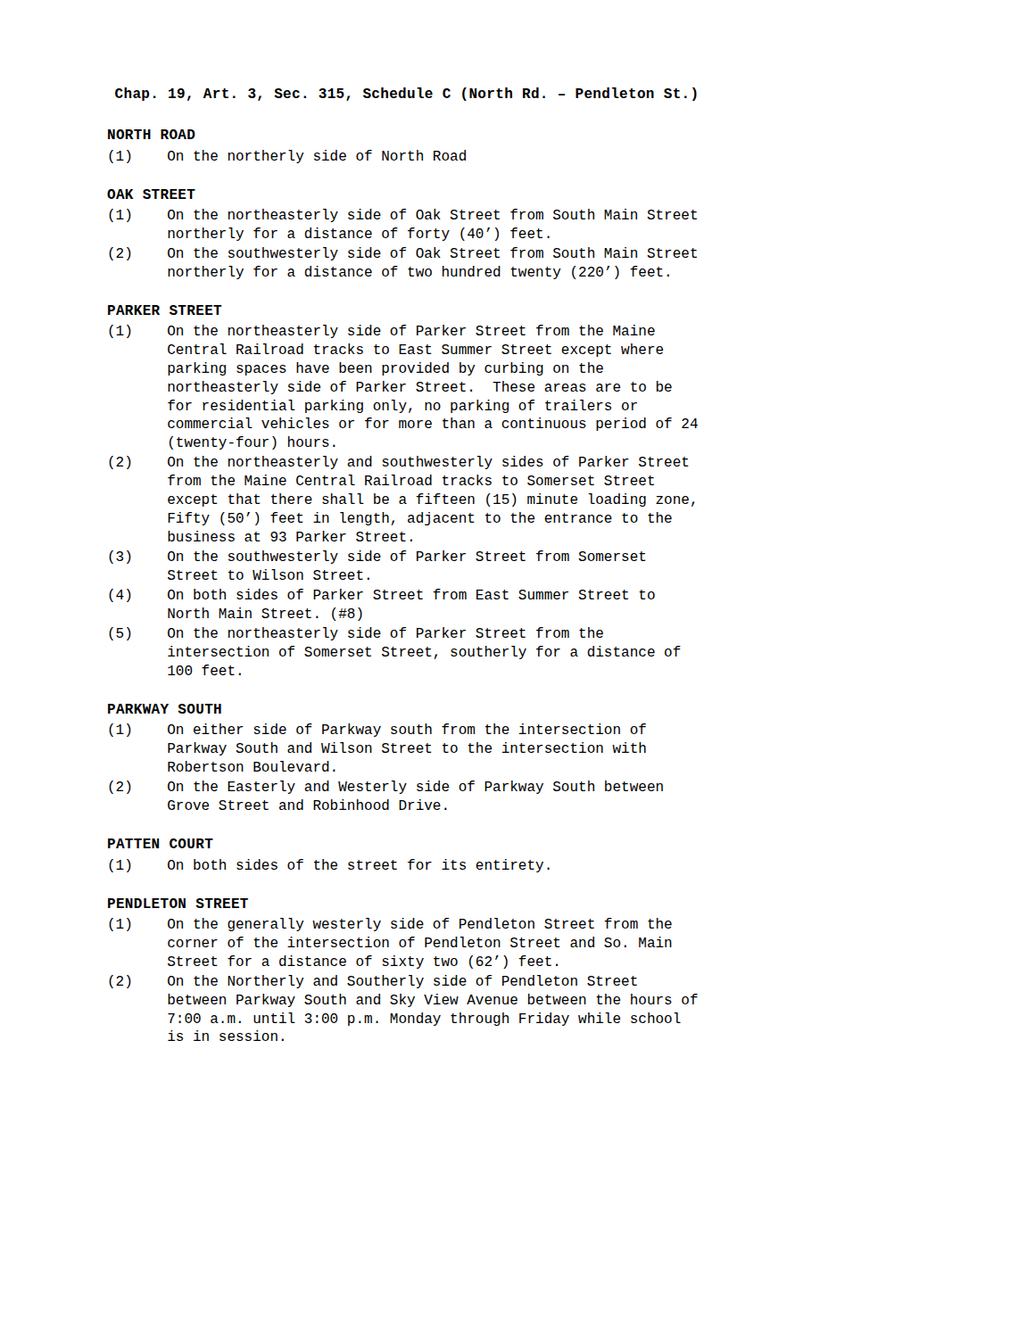Chap. 19, Art. 3, Sec. 315, Schedule C (North Rd. – Pendleton St.)
NORTH ROAD
On the northerly side of North Road
OAK STREET
On the northeasterly side of Oak Street from South Main Street northerly for a distance of forty (40’) feet.
On the southwesterly side of Oak Street from South Main Street northerly for a distance of two hundred twenty (220’) feet.
PARKER STREET
On the northeasterly side of Parker Street from the Maine Central Railroad tracks to East Summer Street except where parking spaces have been provided by curbing on the northeasterly side of Parker Street. These areas are to be for residential parking only, no parking of trailers or commercial vehicles or for more than a continuous period of 24 (twenty-four) hours.
On the northeasterly and southwesterly sides of Parker Street from the Maine Central Railroad tracks to Somerset Street except that there shall be a fifteen (15) minute loading zone, Fifty (50’) feet in length, adjacent to the entrance to the business at 93 Parker Street.
On the southwesterly side of Parker Street from Somerset Street to Wilson Street.
On both sides of Parker Street from East Summer Street to North Main Street. (#8)
On the northeasterly side of Parker Street from the intersection of Somerset Street, southerly for a distance of 100 feet.
PARKWAY SOUTH
On either side of Parkway south from the intersection of Parkway South and Wilson Street to the intersection with Robertson Boulevard.
On the Easterly and Westerly side of Parkway South between Grove Street and Robinhood Drive.
PATTEN COURT
On both sides of the street for its entirety.
PENDLETON STREET
On the generally westerly side of Pendleton Street from the corner of the intersection of Pendleton Street and So. Main Street for a distance of sixty two (62’) feet.
On the Northerly and Southerly side of Pendleton Street between Parkway South and Sky View Avenue between the hours of 7:00 a.m. until 3:00 p.m. Monday through Friday while school is in session.